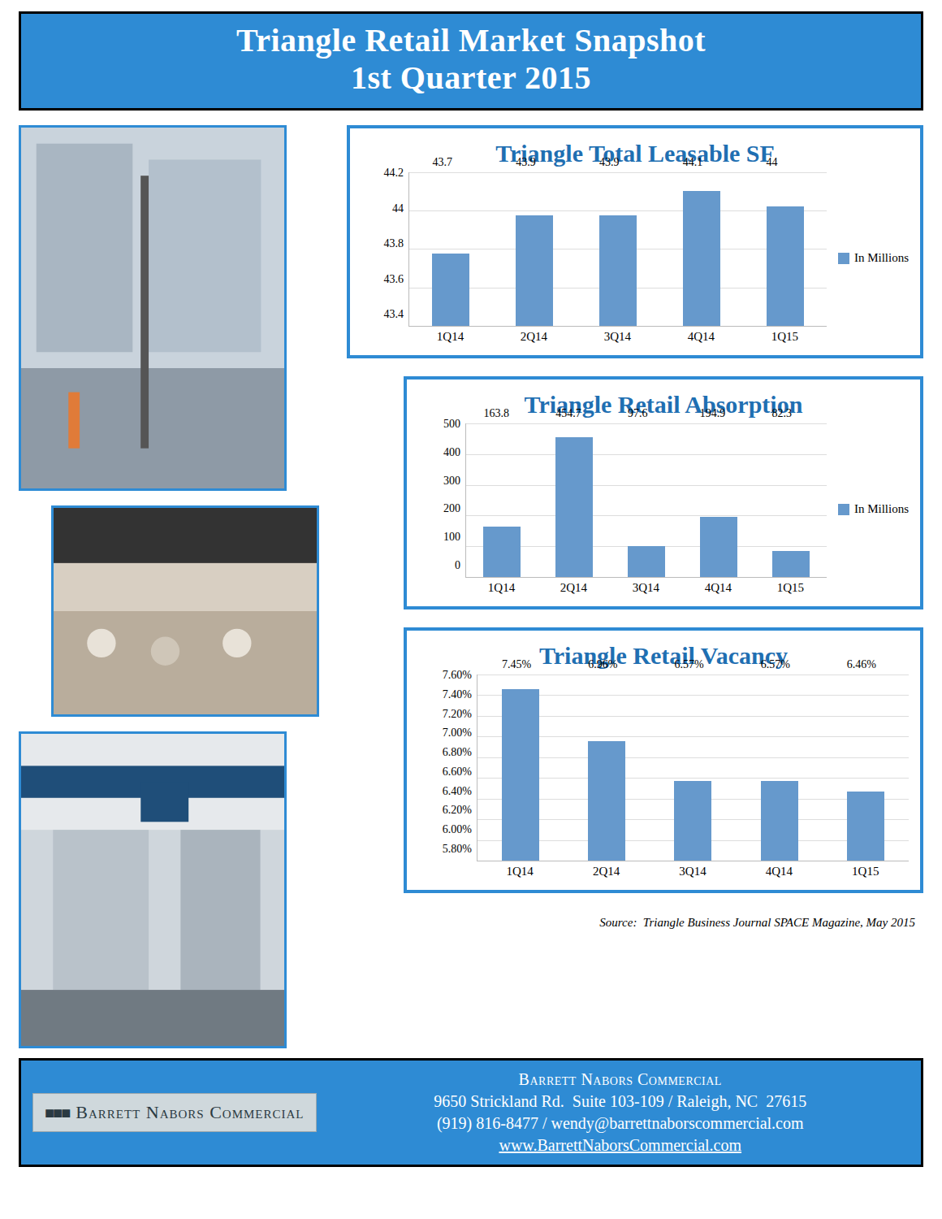Triangle Retail Market Snapshot
1st Quarter 2015
Triangle Total Leasable SF
44.2 44 43.8 43.6 43.4
43.7
43.9
43.9
44.1
44
1Q142Q143Q144Q141Q15
In Millions
Triangle Retail Absorption
500 400 300 200 100 0
163.8
454.7
97.6
194.9
82.3
1Q142Q143Q144Q141Q15
In Millions
Triangle Retail Vacancy
7.60% 7.40% 7.20% 7.00% 6.80% 6.60% 6.40% 6.20% 6.00% 5.80%
7.45%
6.96%
6.57%
6.57%
6.46%
1Q142Q143Q144Q141Q15
Source: Triangle Business Journal SPACE Magazine, May 2015
■■■Barrett Nabors Commercial
Barrett Nabors Commercial
9650 Strickland Rd. Suite 103-109 / Raleigh, NC 27615
(919) 816-8477 / wendy@barrettnaborscommercial.com
www.BarrettNaborsCommercial.com